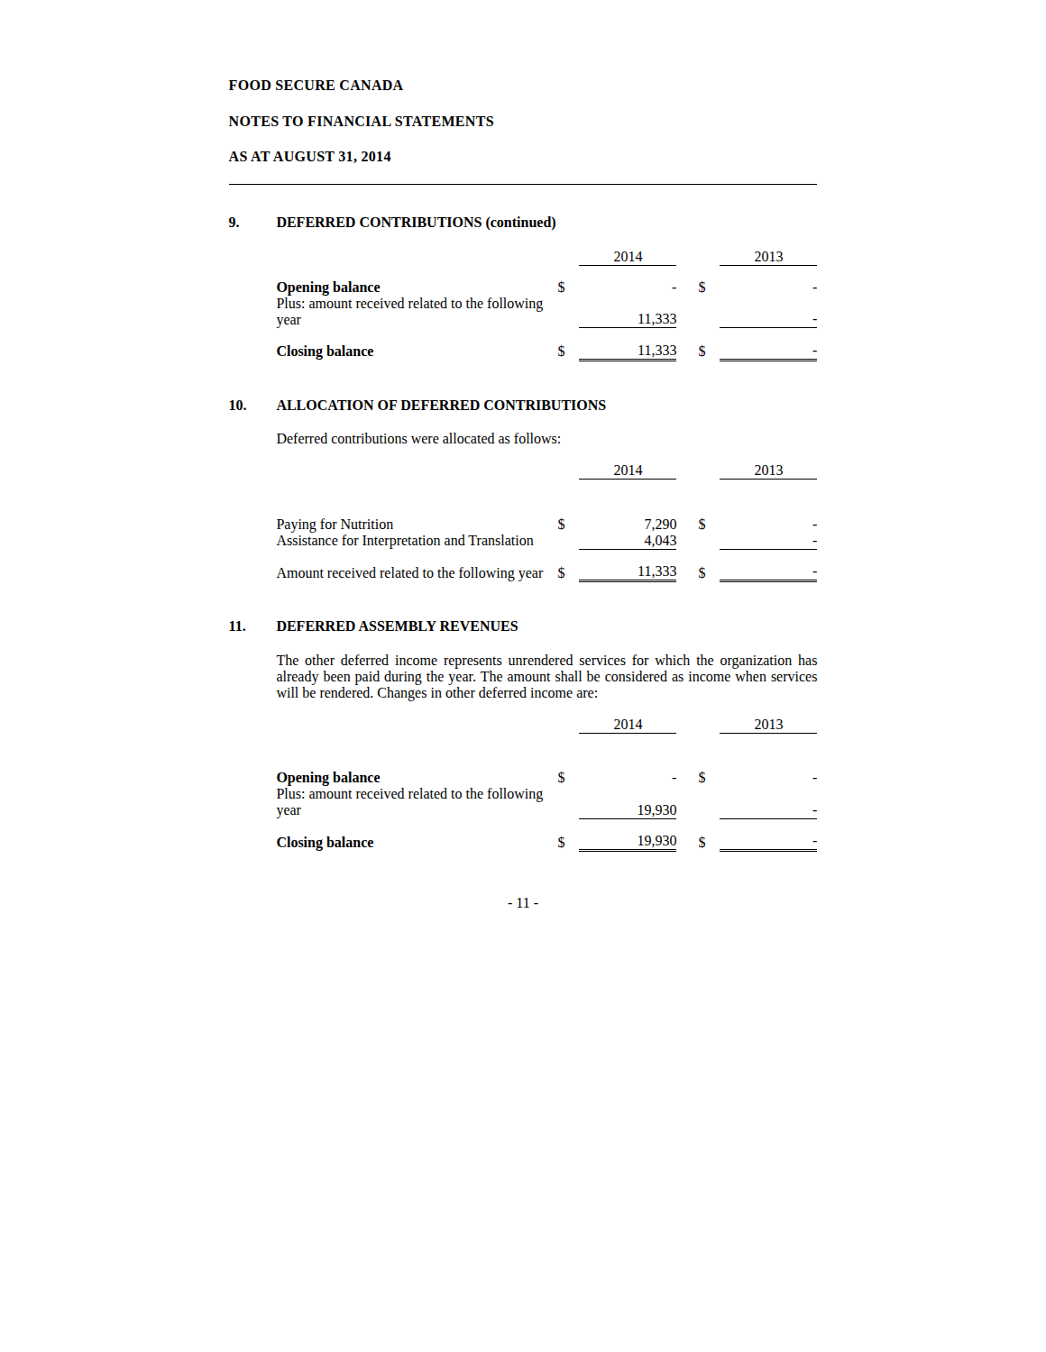FOOD SECURE CANADA
NOTES TO FINANCIAL STATEMENTS
AS AT AUGUST 31, 2014
9. DEFERRED CONTRIBUTIONS (continued)
| | | 2014 | | | 2013 |
| Opening balance | $ | - | | $ | - |
| Plus: amount received related to the following year | | 11,333 | | | - |
| Closing balance | $ | 11,333 | | $ | - |
10. ALLOCATION OF DEFERRED CONTRIBUTIONS
Deferred contributions were allocated as follows:
| | | 2014 | | | 2013 |
| Paying for Nutrition | $ | 7,290 | | $ | - |
| Assistance for Interpretation and Translation | | 4,043 | | | - |
| Amount received related to the following year | $ | 11,333 | | $ | - |
11. DEFERRED ASSEMBLY REVENUES
The other deferred income represents unrendered services for which the organization has already been paid during the year. The amount shall be considered as income when services will be rendered. Changes in other deferred income are:
| | | 2014 | | | 2013 |
| Opening balance | $ | - | | $ | - |
| Plus: amount received related to the following year | | 19,930 | | | - |
| Closing balance | $ | 19,930 | | $ | - |
- 11 -